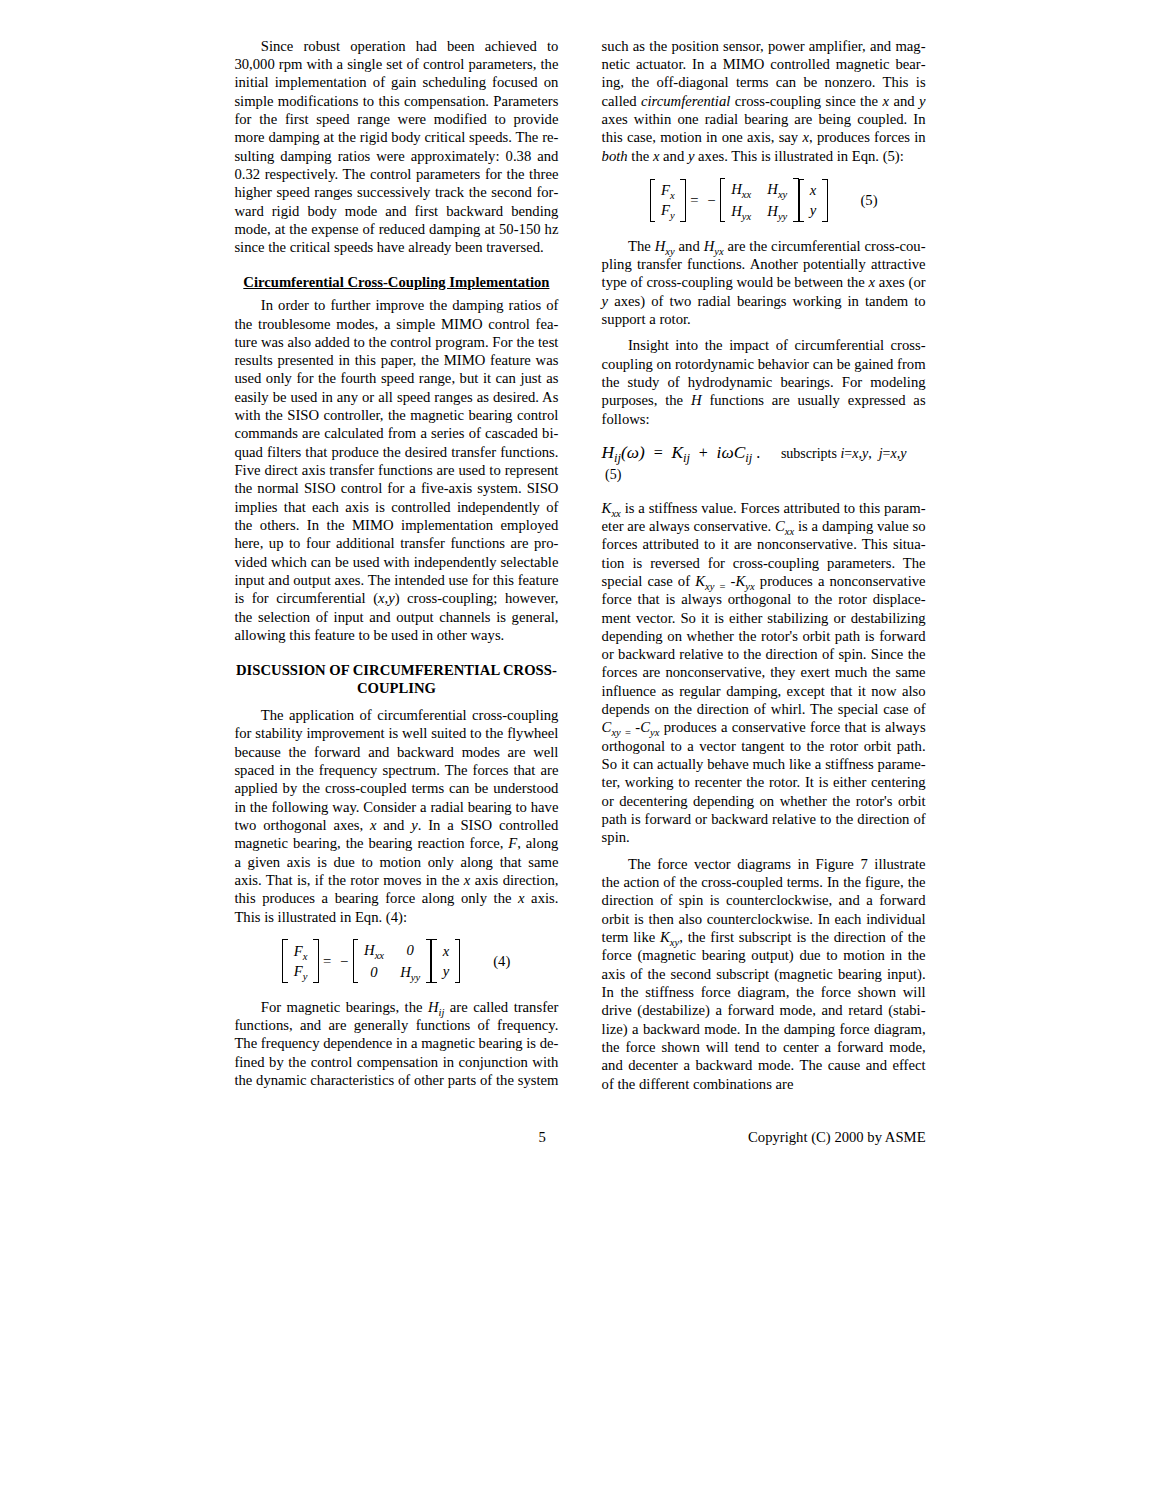Since robust operation had been achieved to 30,000 rpm with a single set of control parameters, the initial implementation of gain scheduling focused on simple modifications to this compensation. Parameters for the first speed range were modified to provide more damping at the rigid body critical speeds. The resulting damping ratios were approximately: 0.38 and 0.32 respectively. The control parameters for the three higher speed ranges successively track the second forward rigid body mode and first backward bending mode, at the expense of reduced damping at 50-150 hz since the critical speeds have already been traversed.
Circumferential Cross-Coupling Implementation
In order to further improve the damping ratios of the troublesome modes, a simple MIMO control feature was also added to the control program. For the test results presented in this paper, the MIMO feature was used only for the fourth speed range, but it can just as easily be used in any or all speed ranges as desired. As with the SISO controller, the magnetic bearing control commands are calculated from a series of cascaded biquad filters that produce the desired transfer functions. Five direct axis transfer functions are used to represent the normal SISO control for a five-axis system. SISO implies that each axis is controlled independently of the others. In the MIMO implementation employed here, up to four additional transfer functions are provided which can be used with independently selectable input and output axes. The intended use for this feature is for circumferential (x,y) cross-coupling; however, the selection of input and output channels is general, allowing this feature to be used in other ways.
Discussion of Circumferential Cross-Coupling
The application of circumferential cross-coupling for stability improvement is well suited to the flywheel because the forward and backward modes are well spaced in the frequency spectrum. The forces that are applied by the cross-coupled terms can be understood in the following way. Consider a radial bearing to have two orthogonal axes, x and y. In a SISO controlled magnetic bearing, the bearing reaction force, F, along a given axis is due to motion only along that same axis. That is, if the rotor moves in the x axis direction, this produces a bearing force along only the x axis. This is illustrated in Eqn. (4):
Fx Fy = − Hxx 00 Hyy xy
(4)
For magnetic bearings, the Hij are called transfer functions, and are generally functions of frequency. The frequency dependence in a magnetic bearing is defined by the control compensation in conjunction with the dynamic characteristics of other parts of the system such as the position sensor, power amplifier, and magnetic actuator. In a MIMO controlled magnetic bearing, the off-diagonal terms can be nonzero. This is called circumferential cross-coupling since the x and y axes within one radial bearing are being coupled. In this case, motion in one axis, say x, produces forces in both the x and y axes. This is illustrated in Eqn. (5):
Fx Fy = − Hxx Hxy Hyx Hyy xy
(5)
The Hxy and Hyx are the circumferential cross-coupling transfer functions. Another potentially attractive type of cross-coupling would be between the x axes (or y axes) of two radial bearings working in tandem to support a rotor.
Insight into the impact of circumferential cross-coupling on rotordynamic behavior can be gained from the study of hydrodynamic bearings. For modeling purposes, the H functions are usually expressed as follows:
Hij(ω) = Kij + iωCij . subscripts i=x,y, j=x,y (5)
Kxx is a stiffness value. Forces attributed to this parameter are always conservative. Cxx is a damping value so forces attributed to it are nonconservative. This situation is reversed for cross-coupling parameters. The special case of Kxy = -Kyx produces a nonconservative force that is always orthogonal to the rotor displacement vector. So it is either stabilizing or destabilizing depending on whether the rotor's orbit path is forward or backward relative to the direction of spin. Since the forces are nonconservative, they exert much the same influence as regular damping, except that it now also depends on the direction of whirl. The special case of Cxy = -Cyx produces a conservative force that is always orthogonal to a vector tangent to the rotor orbit path. So it can actually behave much like a stiffness parameter, working to recenter the rotor. It is either centering or decentering depending on whether the rotor's orbit path is forward or backward relative to the direction of spin.
The force vector diagrams in Figure 7 illustrate the action of the cross-coupled terms. In the figure, the direction of spin is counterclockwise, and a forward orbit is then also counterclockwise. In each individual term like Kxy, the first subscript is the direction of the force (magnetic bearing output) due to motion in the axis of the second subscript (magnetic bearing input). In the stiffness force diagram, the force shown will drive (destabilize) a forward mode, and retard (stabilize) a backward mode. In the damping force diagram, the force shown will tend to center a forward mode, and decenter a backward mode. The cause and effect of the different combinations are
5
Copyright (C) 2000 by ASME